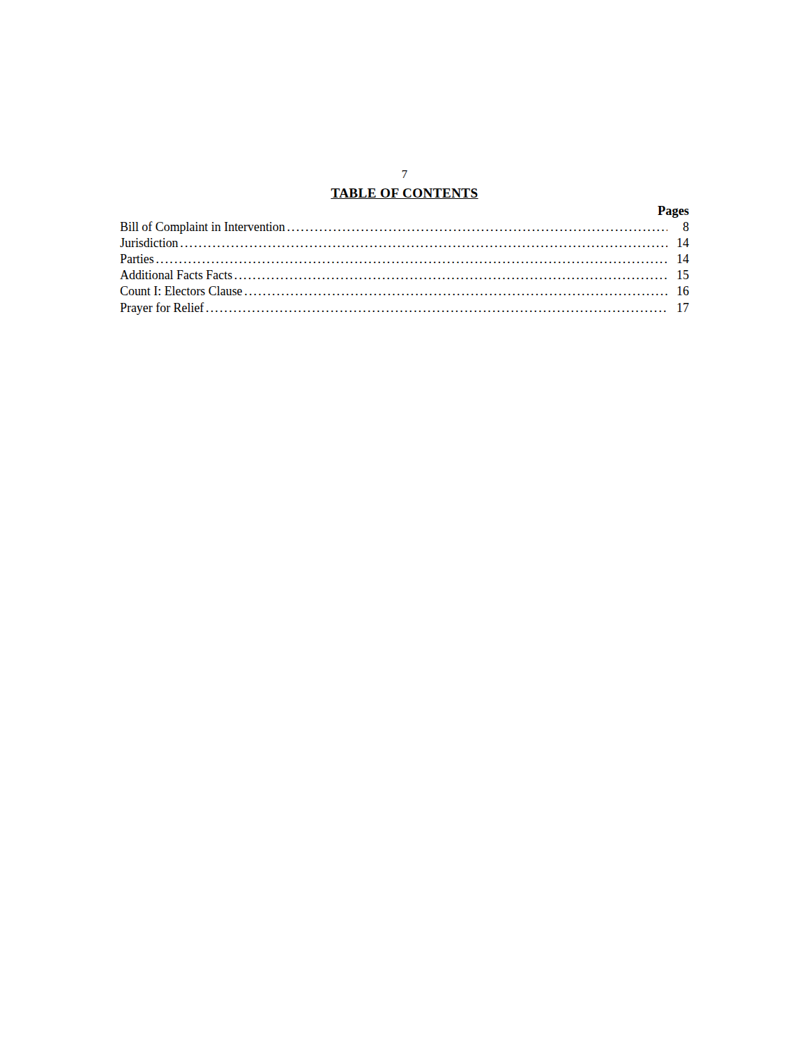7
TABLE OF CONTENTS
Pages
Bill of Complaint in Intervention 8
Jurisdiction 14
Parties 14
Additional Facts Facts 15
Count I: Electors Clause 16
Prayer for Relief 17